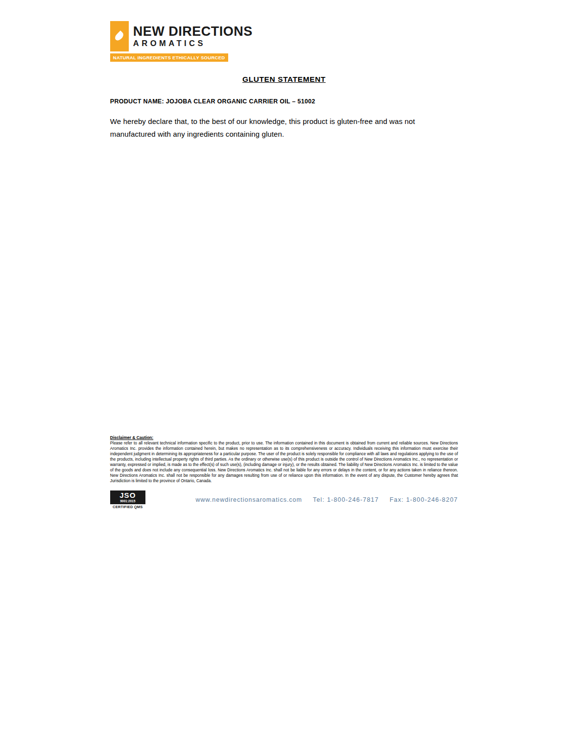NEW DIRECTIONS
AROMATICS
NATURAL INGREDIENTS ETHICALLY SOURCED
GLUTEN STATEMENT
PRODUCT NAME: JOJOBA CLEAR ORGANIC CARRIER OIL – 51002
We hereby declare that, to the best of our knowledge, this product is gluten-free and was not manufactured with any ingredients containing gluten.
Disclaimer & Caution:
Please refer to all relevant technical information specific to the product, prior to use. The information contained in this document is obtained from current and reliable sources. New Directions Aromatics Inc. provides the information contained herein, but makes no representation as to its comprehensiveness or accuracy. Individuals receiving this information must exercise their independent judgment in determining its appropriateness for a particular purpose. The user of the product is solely responsible for compliance with all laws and regulations applying to the use of the products, including intellectual property rights of third parties. As the ordinary or otherwise use(s) of this product is outside the control of New Directions Aromatics Inc., no representation or warranty, expressed or implied, is made as to the effect(s) of such use(s), (including damage or injury), or the results obtained. The liability of New Directions Aromatics Inc. is limited to the value of the goods and does not include any consequential loss. New Directions Aromatics Inc. shall not be liable for any errors or delays in the content, or for any actions taken in reliance thereon. New Directions Aromatics Inc. shall not be responsible for any damages resulting from use of or reliance upon this information. In the event of any dispute, the Customer hereby agrees that Jurisdiction is limited to the province of Ontario, Canada.
JSO 9001:2015
CERTIFIED QMS
www.newdirectionsaromatics.com Tel: 1-800-246-7817 Fax: 1-800-246-8207